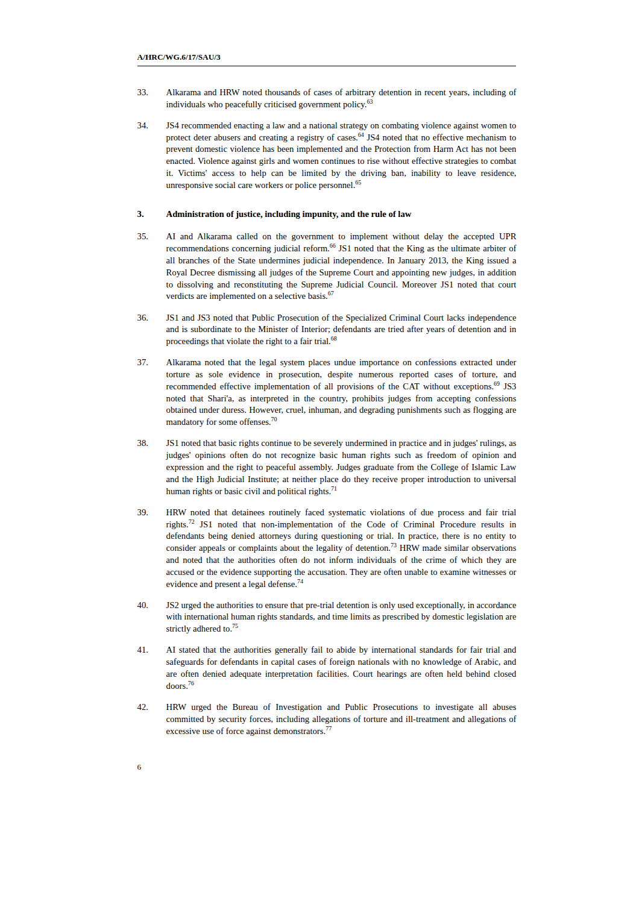A/HRC/WG.6/17/SAU/3
33.
Alkarama and HRW noted thousands of cases of arbitrary detention in recent years, including of individuals who peacefully criticised government policy.63
34.
JS4 recommended enacting a law and a national strategy on combating violence against women to protect deter abusers and creating a registry of cases.64 JS4 noted that no effective mechanism to prevent domestic violence has been implemented and the Protection from Harm Act has not been enacted. Violence against girls and women continues to rise without effective strategies to combat it. Victims' access to help can be limited by the driving ban, inability to leave residence, unresponsive social care workers or police personnel.65
3. Administration of justice, including impunity, and the rule of law
35.
AI and Alkarama called on the government to implement without delay the accepted UPR recommendations concerning judicial reform.66 JS1 noted that the King as the ultimate arbiter of all branches of the State undermines judicial independence. In January 2013, the King issued a Royal Decree dismissing all judges of the Supreme Court and appointing new judges, in addition to dissolving and reconstituting the Supreme Judicial Council. Moreover JS1 noted that court verdicts are implemented on a selective basis.67
36.
JS1 and JS3 noted that Public Prosecution of the Specialized Criminal Court lacks independence and is subordinate to the Minister of Interior; defendants are tried after years of detention and in proceedings that violate the right to a fair trial.68
37.
Alkarama noted that the legal system places undue importance on confessions extracted under torture as sole evidence in prosecution, despite numerous reported cases of torture, and recommended effective implementation of all provisions of the CAT without exceptions.69 JS3 noted that Shari'a, as interpreted in the country, prohibits judges from accepting confessions obtained under duress. However, cruel, inhuman, and degrading punishments such as flogging are mandatory for some offenses.70
38.
JS1 noted that basic rights continue to be severely undermined in practice and in judges' rulings, as judges' opinions often do not recognize basic human rights such as freedom of opinion and expression and the right to peaceful assembly. Judges graduate from the College of Islamic Law and the High Judicial Institute; at neither place do they receive proper introduction to universal human rights or basic civil and political rights.71
39.
HRW noted that detainees routinely faced systematic violations of due process and fair trial rights.72 JS1 noted that non-implementation of the Code of Criminal Procedure results in defendants being denied attorneys during questioning or trial. In practice, there is no entity to consider appeals or complaints about the legality of detention.73 HRW made similar observations and noted that the authorities often do not inform individuals of the crime of which they are accused or the evidence supporting the accusation. They are often unable to examine witnesses or evidence and present a legal defense.74
40.
JS2 urged the authorities to ensure that pre-trial detention is only used exceptionally, in accordance with international human rights standards, and time limits as prescribed by domestic legislation are strictly adhered to.75
41.
AI stated that the authorities generally fail to abide by international standards for fair trial and safeguards for defendants in capital cases of foreign nationals with no knowledge of Arabic, and are often denied adequate interpretation facilities. Court hearings are often held behind closed doors.76
42.
HRW urged the Bureau of Investigation and Public Prosecutions to investigate all abuses committed by security forces, including allegations of torture and ill-treatment and allegations of excessive use of force against demonstrators.77
6